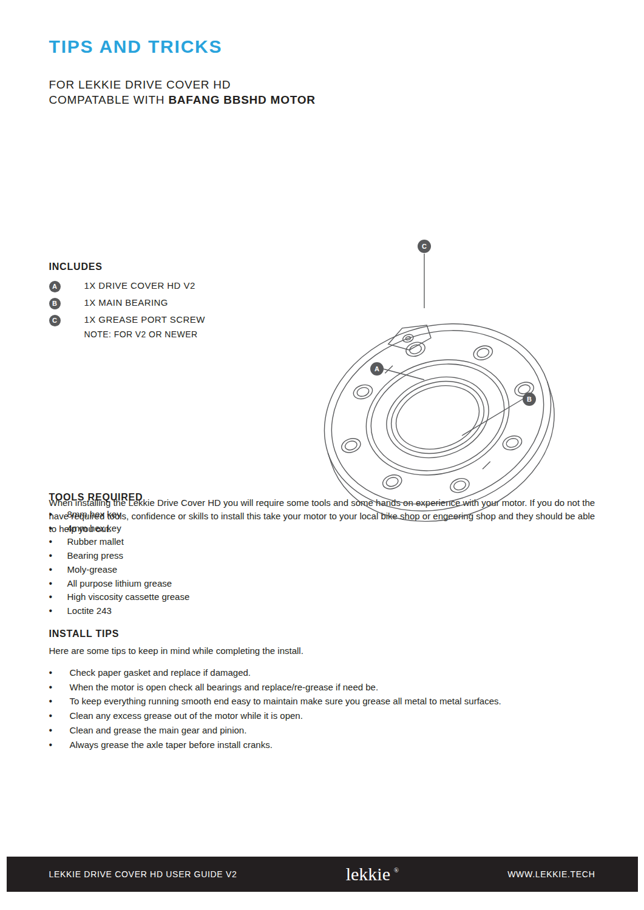Tips and Tricks
For Lekkie Drive Cover HD
Compatable with Bafang BBSHD Motor
Includes
| A | 1x Drive Cover HD V2 |
| B | 1x Main Bearing |
| C | 1x Grease Port Screw |
Note: For V2 or newer
A B C
Tools Required
8mm hex key
4mm hex key
Rubber mallet
Bearing press
Moly-grease
All purpose lithium grease
High viscosity cassette grease
Loctite 243
When installing the Lekkie Drive Cover HD you will require some tools and some hands on experience with your motor. If you do not the have required tools, confidence or skills to install this take your motor to your local bike shop or engeering shop and they should be able to help you out.
Install Tips
Here are some tips to keep in mind while completing the install.
Check paper gasket and replace if damaged.
When the motor is open check all bearings and replace/re-grease if need be.
To keep everything running smooth end easy to maintain make sure you grease all metal to metal surfaces.
Clean any excess grease out of the motor while it is open.
Clean and grease the main gear and pinion.
Always grease the axle taper before install cranks.
Lekkie Drive Cover HD User Guide V2 lekkie® www.lekkie.tech